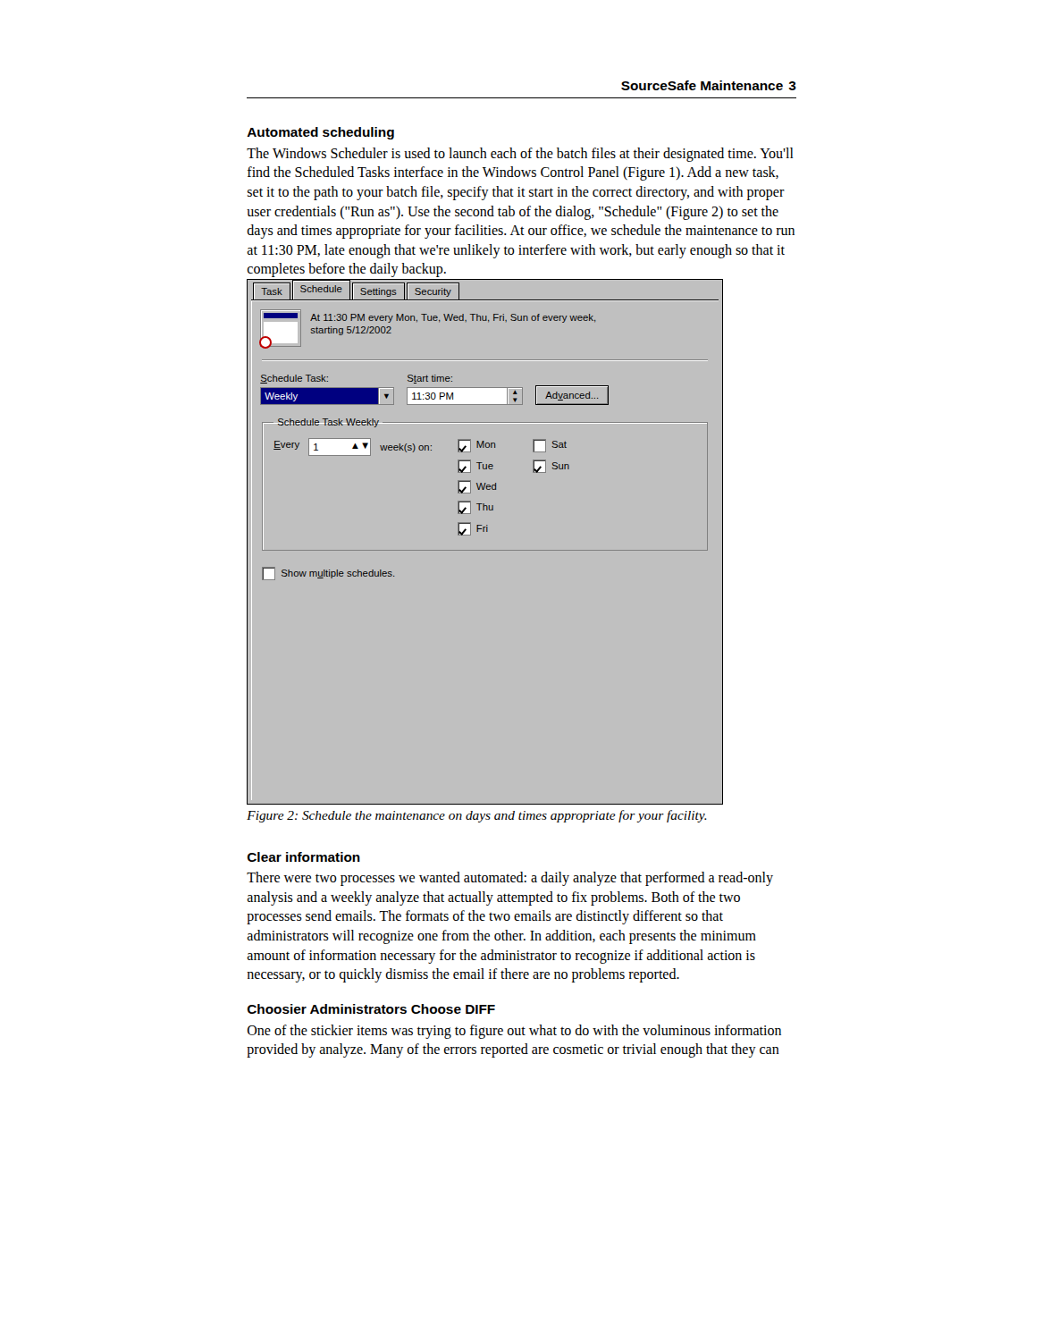SourceSafe Maintenance3
Automated scheduling
The Windows Scheduler is used to launch each of the batch files at their designated time. You'll find the Scheduled Tasks interface in the Windows Control Panel (Figure 1). Add a new task, set it to the path to your batch file, specify that it start in the correct directory, and with proper user credentials ("Run as"). Use the second tab of the dialog, "Schedule" (Figure 2) to set the days and times appropriate for your facilities. At our office, we schedule the maintenance to run at 11:30 PM, late enough that we're unlikely to interfere with work, but early enough so that it completes before the daily backup.
Task
Schedule
Settings
Security
At 11:30 PM every Mon, Tue, Wed, Thu, Fri, Sun of every week,
starting 5/12/2002
Schedule Task:
Weekly
▼
Start time:
11:30 PM
▲▼
Advanced...
Schedule Task Weekly
Every
1
▲▼
week(s) on:
Mon
Tue
Wed
Thu
Fri
Sat
Sun
Show multiple schedules.
Figure 2: Schedule the maintenance on days and times appropriate for your facility.
Clear information
There were two processes we wanted automated: a daily analyze that performed a read-only analysis and a weekly analyze that actually attempted to fix problems. Both of the two processes send emails. The formats of the two emails are distinctly different so that administrators will recognize one from the other. In addition, each presents the minimum amount of information necessary for the administrator to recognize if additional action is necessary, or to quickly dismiss the email if there are no problems reported.
Choosier Administrators Choose DIFF
One of the stickier items was trying to figure out what to do with the voluminous information provided by analyze. Many of the errors reported are cosmetic or trivial enough that they can